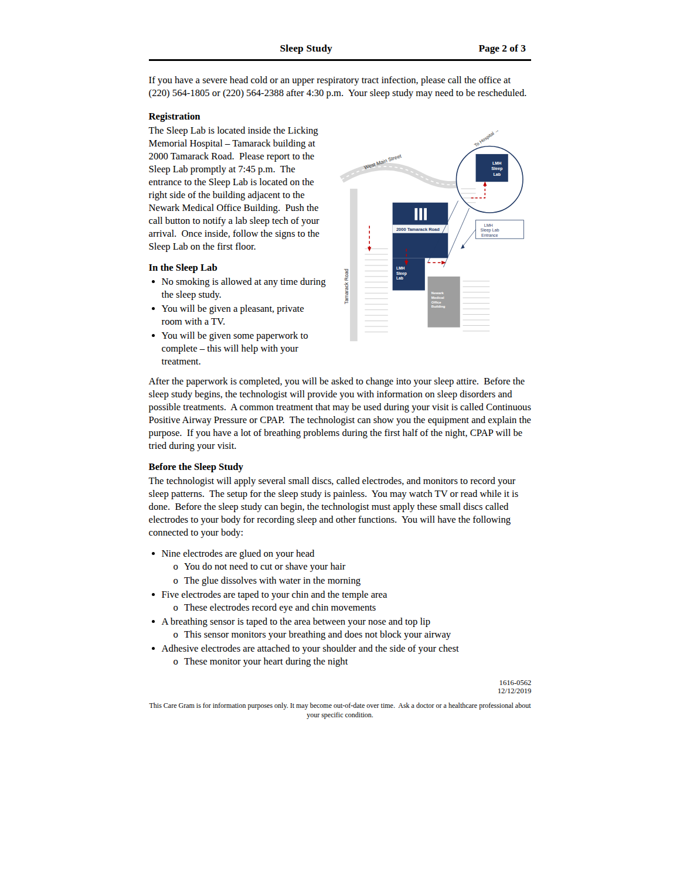Sleep Study Page 2 of 3
If you have a severe head cold or an upper respiratory tract infection, please call the office at (220) 564-1805 or (220) 564-2388 after 4:30 p.m. Your sleep study may need to be rescheduled.
Map to LMH Sleep Lab Simplified site map: West Main Street curves at top left, Tamarack Road runs along the left side, the 2000 Tamarack Road building sits in the center with the LMH Sleep Lab entrance on its right side, adjacent to the Newark Medical Office Building. An inset at the upper right enlarges the Sleep Lab entrance area. Dashed arrows show the driving route to the entrance. West Main Street To Hospital → Tamarack Road 2000 Tamarack Road LMH Sleep Lab Newark Medical Office Building LMH Sleep Lab LMH Sleep Lab Entrance
Registration
The Sleep Lab is located inside the Licking Memorial Hospital – Tamarack building at 2000 Tamarack Road. Please report to the Sleep Lab promptly at 7:45 p.m. The entrance to the Sleep Lab is located on the right side of the building adjacent to the Newark Medical Office Building. Push the call button to notify a lab sleep tech of your arrival. Once inside, follow the signs to the Sleep Lab on the first floor.
In the Sleep Lab
No smoking is allowed at any time during the sleep study.
You will be given a pleasant, private room with a TV.
You will be given some paperwork to complete – this will help with your treatment.
After the paperwork is completed, you will be asked to change into your sleep attire. Before the sleep study begins, the technologist will provide you with information on sleep disorders and possible treatments. A common treatment that may be used during your visit is called Continuous Positive Airway Pressure or CPAP. The technologist can show you the equipment and explain the purpose. If you have a lot of breathing problems during the first half of the night, CPAP will be tried during your visit.
Before the Sleep Study
The technologist will apply several small discs, called electrodes, and monitors to record your sleep patterns. The setup for the sleep study is painless. You may watch TV or read while it is done. Before the sleep study can begin, the technologist must apply these small discs called electrodes to your body for recording sleep and other functions. You will have the following connected to your body:
Nine electrodes are glued on your head
You do not need to cut or shave your hair
The glue dissolves with water in the morning
Five electrodes are taped to your chin and the temple area
These electrodes record eye and chin movements
A breathing sensor is taped to the area between your nose and top lip
This sensor monitors your breathing and does not block your airway
Adhesive electrodes are attached to your shoulder and the side of your chest
These monitor your heart during the night
1616-0562
12/12/2019
This Care Gram is for information purposes only. It may become out-of-date over time. Ask a doctor or a healthcare professional about your specific condition.